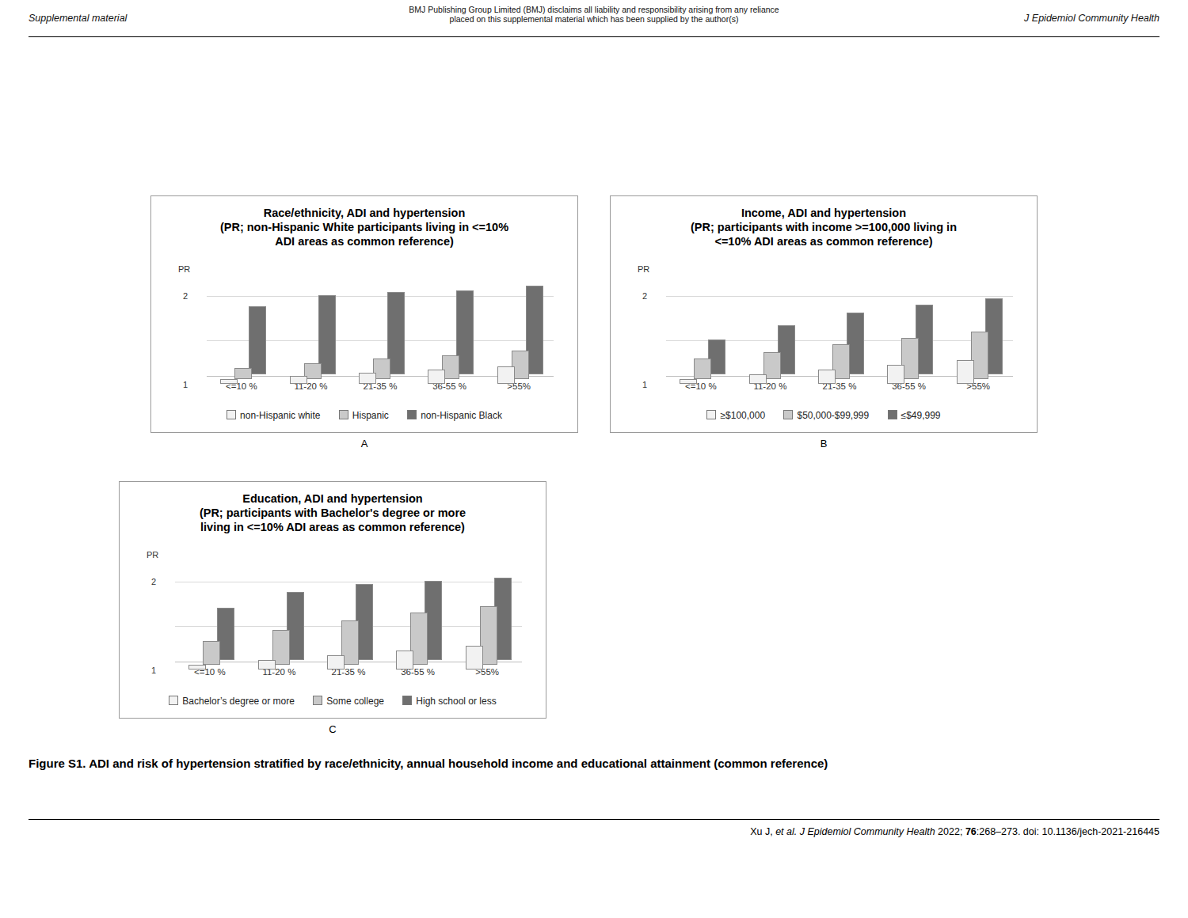Supplemental material
BMJ Publishing Group Limited (BMJ) disclaims all liability and responsibility arising from any reliance
placed on this supplemental material which has been supplied by the author(s)
J Epidemiol Community Health
Race/ethnicity, ADI and hypertension
(PR; non-Hispanic White participants living in <=10%
ADI areas as common reference)
PR
2
1
<=10 % 11-20 % 21-35 % 36-55 % >55%
non-Hispanic white Hispanic non-Hispanic Black
A
Income, ADI and hypertension
(PR; participants with income >=100,000 living in
<=10% ADI areas as common reference)
PR
2
1
<=10 % 11-20 % 21-35 % 36-55 % >55%
≥$100,000 $50,000-$99,999 ≤$49,999
B
Education, ADI and hypertension
(PR; participants with Bachelor's degree or more
living in <=10% ADI areas as common reference)
PR
2
1
<=10 % 11-20 % 21-35 % 36-55 % >55%
Bachelor’s degree or more Some college High school or less
C
Figure S1. ADI and risk of hypertension stratified by race/ethnicity, annual household income and educational attainment (common reference)
Xu J, et al. J Epidemiol Community Health 2022; 76:268–273. doi: 10.1136/jech-2021-216445